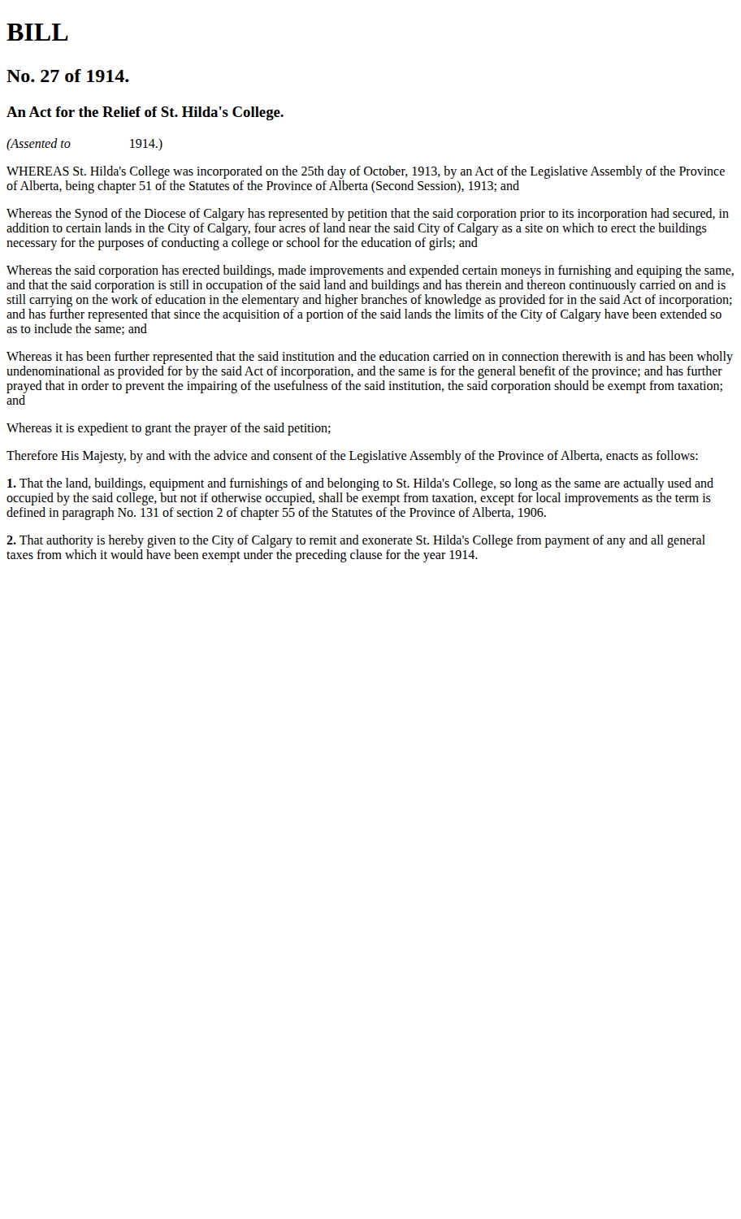BILL
No. 27 of 1914.
An Act for the Relief of St. Hilda's College.
(Assented to 1914.)
WHEREAS St. Hilda's College was incorporated on the 25th day of October, 1913, by an Act of the Legislative Assembly of the Province of Alberta, being chapter 51 of the Statutes of the Province of Alberta (Second Session), 1913; and
Whereas the Synod of the Diocese of Calgary has represented by petition that the said corporation prior to its incorporation had secured, in addition to certain lands in the City of Calgary, four acres of land near the said City of Calgary as a site on which to erect the buildings necessary for the purposes of conducting a college or school for the education of girls; and
Whereas the said corporation has erected buildings, made improvements and expended certain moneys in furnishing and equiping the same, and that the said corporation is still in occupation of the said land and buildings and has therein and thereon continuously carried on and is still carrying on the work of education in the elementary and higher branches of knowledge as provided for in the said Act of incorporation; and has further represented that since the acquisition of a portion of the said lands the limits of the City of Calgary have been extended so as to include the same; and
Whereas it has been further represented that the said institution and the education carried on in connection therewith is and has been wholly undenominational as provided for by the said Act of incorporation, and the same is for the general benefit of the province; and has further prayed that in order to prevent the impairing of the usefulness of the said institution, the said corporation should be exempt from taxation; and
Whereas it is expedient to grant the prayer of the said petition;
Therefore His Majesty, by and with the advice and consent of the Legislative Assembly of the Province of Alberta, enacts as follows:
1. That the land, buildings, equipment and furnishings of and belonging to St. Hilda's College, so long as the same are actually used and occupied by the said college, but not if otherwise occupied, shall be exempt from taxation, except for local improvements as the term is defined in paragraph No. 131 of section 2 of chapter 55 of the Statutes of the Province of Alberta, 1906.
2. That authority is hereby given to the City of Calgary to remit and exonerate St. Hilda's College from payment of any and all general taxes from which it would have been exempt under the preceding clause for the year 1914.